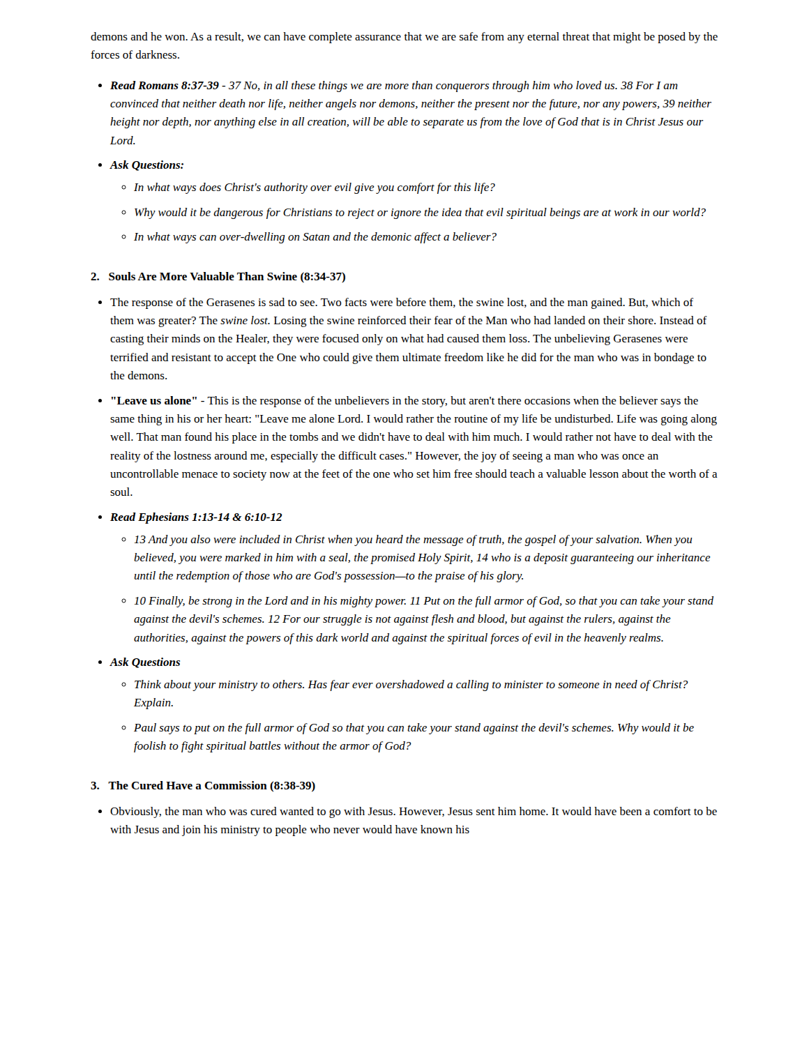demons and he won. As a result, we can have complete assurance that we are safe from any eternal threat that might be posed by the forces of darkness.
Read Romans 8:37-39 - 37 No, in all these things we are more than conquerors through him who loved us. 38 For I am convinced that neither death nor life, neither angels nor demons, neither the present nor the future, nor any powers, 39 neither height nor depth, nor anything else in all creation, will be able to separate us from the love of God that is in Christ Jesus our Lord.
Ask Questions:
In what ways does Christ's authority over evil give you comfort for this life?
Why would it be dangerous for Christians to reject or ignore the idea that evil spiritual beings are at work in our world?
In what ways can over-dwelling on Satan and the demonic affect a believer?
2. Souls Are More Valuable Than Swine (8:34-37)
The response of the Gerasenes is sad to see. Two facts were before them, the swine lost, and the man gained. But, which of them was greater? The swine lost. Losing the swine reinforced their fear of the Man who had landed on their shore. Instead of casting their minds on the Healer, they were focused only on what had caused them loss. The unbelieving Gerasenes were terrified and resistant to accept the One who could give them ultimate freedom like he did for the man who was in bondage to the demons.
"Leave us alone" - This is the response of the unbelievers in the story, but aren't there occasions when the believer says the same thing in his or her heart: "Leave me alone Lord. I would rather the routine of my life be undisturbed. Life was going along well. That man found his place in the tombs and we didn't have to deal with him much. I would rather not have to deal with the reality of the lostness around me, especially the difficult cases." However, the joy of seeing a man who was once an uncontrollable menace to society now at the feet of the one who set him free should teach a valuable lesson about the worth of a soul.
Read Ephesians 1:13-14 & 6:10-12
13 And you also were included in Christ when you heard the message of truth, the gospel of your salvation. When you believed, you were marked in him with a seal, the promised Holy Spirit, 14 who is a deposit guaranteeing our inheritance until the redemption of those who are God's possession—to the praise of his glory.
10 Finally, be strong in the Lord and in his mighty power. 11 Put on the full armor of God, so that you can take your stand against the devil's schemes. 12 For our struggle is not against flesh and blood, but against the rulers, against the authorities, against the powers of this dark world and against the spiritual forces of evil in the heavenly realms.
Ask Questions
Think about your ministry to others. Has fear ever overshadowed a calling to minister to someone in need of Christ? Explain.
Paul says to put on the full armor of God so that you can take your stand against the devil's schemes. Why would it be foolish to fight spiritual battles without the armor of God?
3. The Cured Have a Commission (8:38-39)
Obviously, the man who was cured wanted to go with Jesus. However, Jesus sent him home. It would have been a comfort to be with Jesus and join his ministry to people who never would have known his